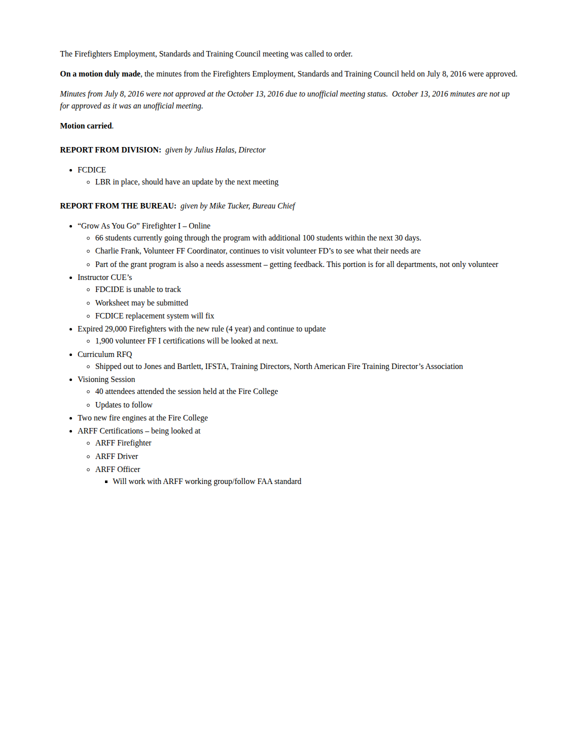The Firefighters Employment, Standards and Training Council meeting was called to order.
On a motion duly made, the minutes from the Firefighters Employment, Standards and Training Council held on July 8, 2016 were approved.
Minutes from July 8, 2016 were not approved at the October 13, 2016 due to unofficial meeting status. October 13, 2016 minutes are not up for approved as it was an unofficial meeting.
Motion carried.
REPORT FROM DIVISION: given by Julius Halas, Director
FCDICE
LBR in place, should have an update by the next meeting
REPORT FROM THE BUREAU: given by Mike Tucker, Bureau Chief
“Grow As You Go” Firefighter I – Online
66 students currently going through the program with additional 100 students within the next 30 days.
Charlie Frank, Volunteer FF Coordinator, continues to visit volunteer FD’s to see what their needs are
Part of the grant program is also a needs assessment – getting feedback. This portion is for all departments, not only volunteer
Instructor CUE’s
FDCIDE is unable to track
Worksheet may be submitted
FCDICE replacement system will fix
Expired 29,000 Firefighters with the new rule (4 year) and continue to update
1,900 volunteer FF I certifications will be looked at next.
Curriculum RFQ
Shipped out to Jones and Bartlett, IFSTA, Training Directors, North American Fire Training Director’s Association
Visioning Session
40 attendees attended the session held at the Fire College
Updates to follow
Two new fire engines at the Fire College
ARFF Certifications – being looked at
ARFF Firefighter
ARFF Driver
ARFF Officer
Will work with ARFF working group/follow FAA standard